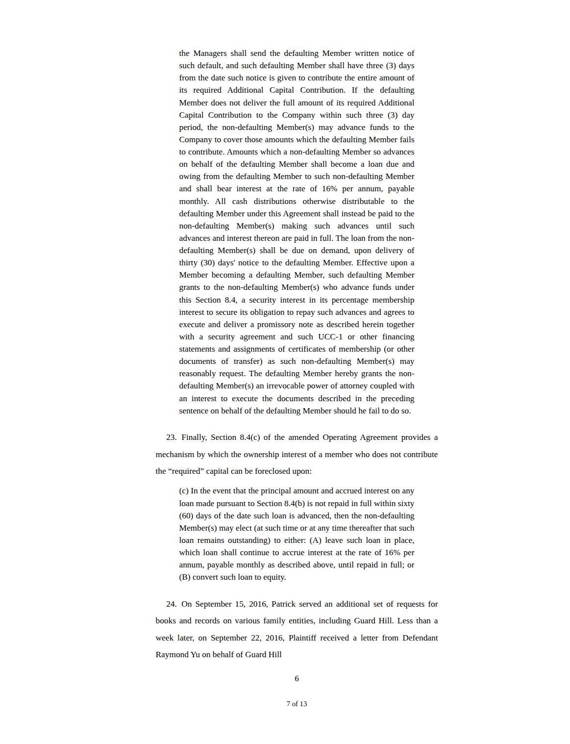the Managers shall send the defaulting Member written notice of such default, and such defaulting Member shall have three (3) days from the date such notice is given to contribute the entire amount of its required Additional Capital Contribution. If the defaulting Member does not deliver the full amount of its required Additional Capital Contribution to the Company within such three (3) day period, the non-defaulting Member(s) may advance funds to the Company to cover those amounts which the defaulting Member fails to contribute. Amounts which a non-defaulting Member so advances on behalf of the defaulting Member shall become a loan due and owing from the defaulting Member to such non-defaulting Member and shall bear interest at the rate of 16% per annum, payable monthly. All cash distributions otherwise distributable to the defaulting Member under this Agreement shall instead be paid to the non-defaulting Member(s) making such advances until such advances and interest thereon are paid in full. The loan from the non-defaulting Member(s) shall be due on demand, upon delivery of thirty (30) days' notice to the defaulting Member. Effective upon a Member becoming a defaulting Member, such defaulting Member grants to the non-defaulting Member(s) who advance funds under this Section 8.4, a security interest in its percentage membership interest to secure its obligation to repay such advances and agrees to execute and deliver a promissory note as described herein together with a security agreement and such UCC-1 or other financing statements and assignments of certificates of membership (or other documents of transfer) as such non-defaulting Member(s) may reasonably request. The defaulting Member hereby grants the non-defaulting Member(s) an irrevocable power of attorney coupled with an interest to execute the documents described in the preceding sentence on behalf of the defaulting Member should he fail to do so.
23. Finally, Section 8.4(c) of the amended Operating Agreement provides a mechanism by which the ownership interest of a member who does not contribute the “required” capital can be foreclosed upon:
(c) In the event that the principal amount and accrued interest on any loan made pursuant to Section 8.4(b) is not repaid in full within sixty (60) days of the date such loan is advanced, then the non-defaulting Member(s) may elect (at such time or at any time thereafter that such loan remains outstanding) to either: (A) leave such loan in place, which loan shall continue to accrue interest at the rate of 16% per annum, payable monthly as described above, until repaid in full; or (B) convert such loan to equity.
24. On September 15, 2016, Patrick served an additional set of requests for books and records on various family entities, including Guard Hill. Less than a week later, on September 22, 2016, Plaintiff received a letter from Defendant Raymond Yu on behalf of Guard Hill
6
7 of 13